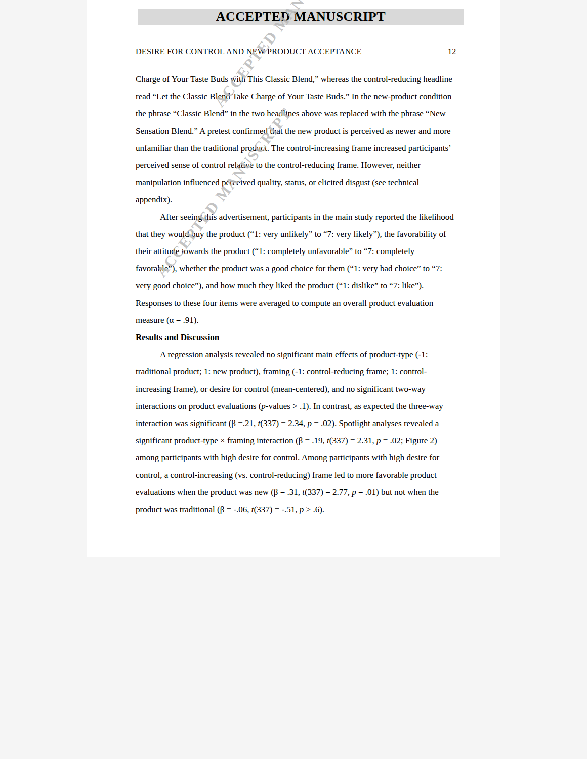ACCEPTED MANUSCRIPT
Desire for Control and New Product Acceptance 12
ACCEPTED MANUSCRIPT
ACCEPTED MANUSCRIPT
Charge of Your Taste Buds with This Classic Blend,” whereas the control-reducing headline read “Let the Classic Blend Take Charge of Your Taste Buds.” In the new-product condition the phrase “Classic Blend” in the two headlines above was replaced with the phrase “New Sensation Blend.” A pretest confirmed that the new product is perceived as newer and more unfamiliar than the traditional product. The control-increasing frame increased participants’ perceived sense of control relative to the control-reducing frame. However, neither manipulation influenced perceived quality, status, or elicited disgust (see technical appendix).
After seeing this advertisement, participants in the main study reported the likelihood that they would buy the product (“1: very unlikely” to “7: very likely”), the favorability of their attitude towards the product (“1: completely unfavorable” to “7: completely favorable”), whether the product was a good choice for them (“1: very bad choice” to “7: very good choice”), and how much they liked the product (“1: dislike” to “7: like”). Responses to these four items were averaged to compute an overall product evaluation measure (α = .91).
Results and Discussion
A regression analysis revealed no significant main effects of product-type (-1: traditional product; 1: new product), framing (-1: control-reducing frame; 1: control-increasing frame), or desire for control (mean-centered), and no significant two-way interactions on product evaluations (p-values > .1). In contrast, as expected the three-way interaction was significant (β =.21, t(337) = 2.34, p = .02). Spotlight analyses revealed a significant product-type × framing interaction (β = .19, t(337) = 2.31, p = .02; Figure 2) among participants with high desire for control. Among participants with high desire for control, a control-increasing (vs. control-reducing) frame led to more favorable product evaluations when the product was new (β = .31, t(337) = 2.77, p = .01) but not when the product was traditional (β = -.06, t(337) = -.51, p > .6).